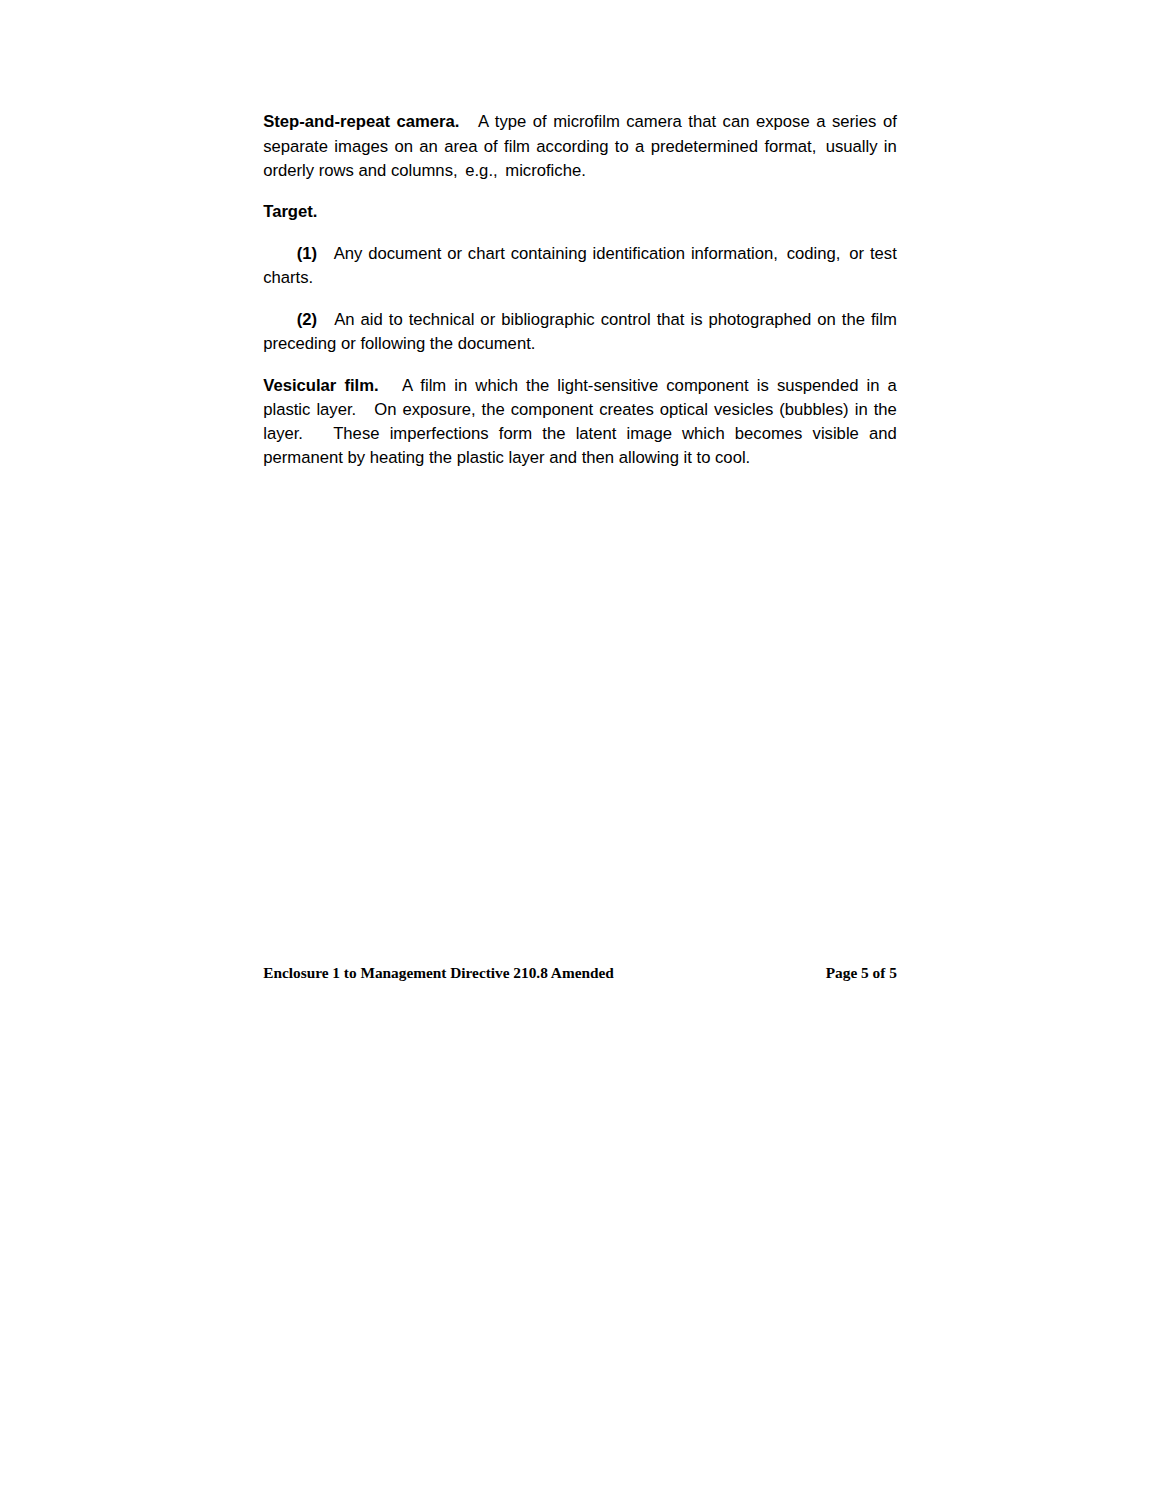Step-and-repeat camera. A type of microfilm camera that can expose a series of separate images on an area of film according to a predetermined format, usually in orderly rows and columns, e.g., microfiche.
Target.
(1) Any document or chart containing identification information, coding, or test charts.
(2) An aid to technical or bibliographic control that is photographed on the film preceding or following the document.
Vesicular film. A film in which the light-sensitive component is suspended in a plastic layer. On exposure, the component creates optical vesicles (bubbles) in the layer. These imperfections form the latent image which becomes visible and permanent by heating the plastic layer and then allowing it to cool.
Enclosure 1 to Management Directive 210.8 Amended
Page 5 of 5